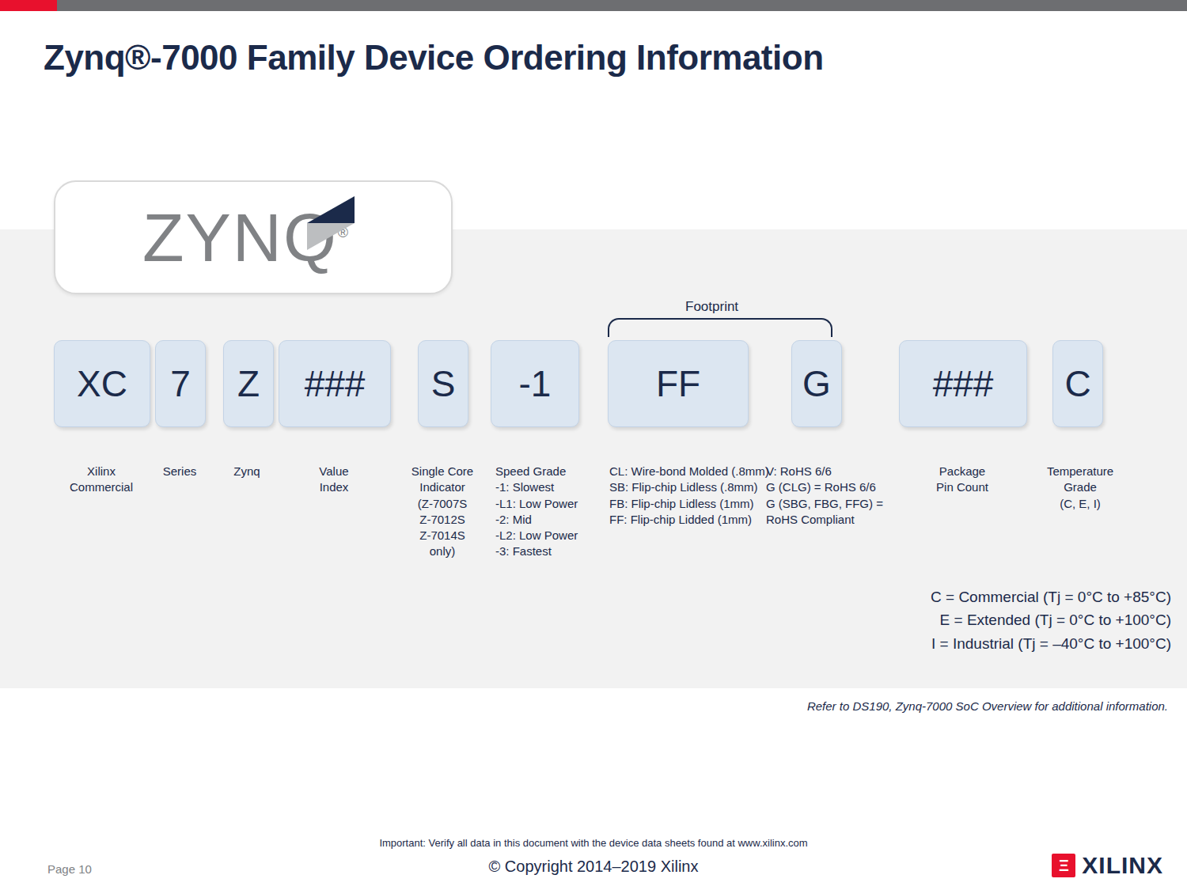Zynq®-7000 Family Device Ordering Information
ZYNQ®
Footprint
XC
7
Z
###
S
-1
FF
G
###
C
Xilinx
Commercial
Series
Zynq
Value
Index
Single Core
Indicator
(Z-7007S
Z-7012S
Z-7014S
only)
Speed Grade
-1: Slowest
-L1: Low Power
-2: Mid
-L2: Low Power
-3: Fastest
CL: Wire-bond Molded (.8mm)
SB: Flip-chip Lidless (.8mm)
FB: Flip-chip Lidless (1mm)
FF: Flip-chip Lidded (1mm)
V: RoHS 6/6
G (CLG) = RoHS 6/6
G (SBG, FBG, FFG) = RoHS Compliant
Package
Pin Count
Temperature
Grade
(C, E, I)
C = Commercial (Tj = 0°C to +85°C)
E = Extended (Tj = 0°C to +100°C)
I = Industrial (Tj = –40°C to +100°C)
Refer to DS190, Zynq-7000 SoC Overview for additional information.
Important: Verify all data in this document with the device data sheets found at www.xilinx.com
© Copyright 2014–2019 Xilinx
Page 10
Ξ
XILINX